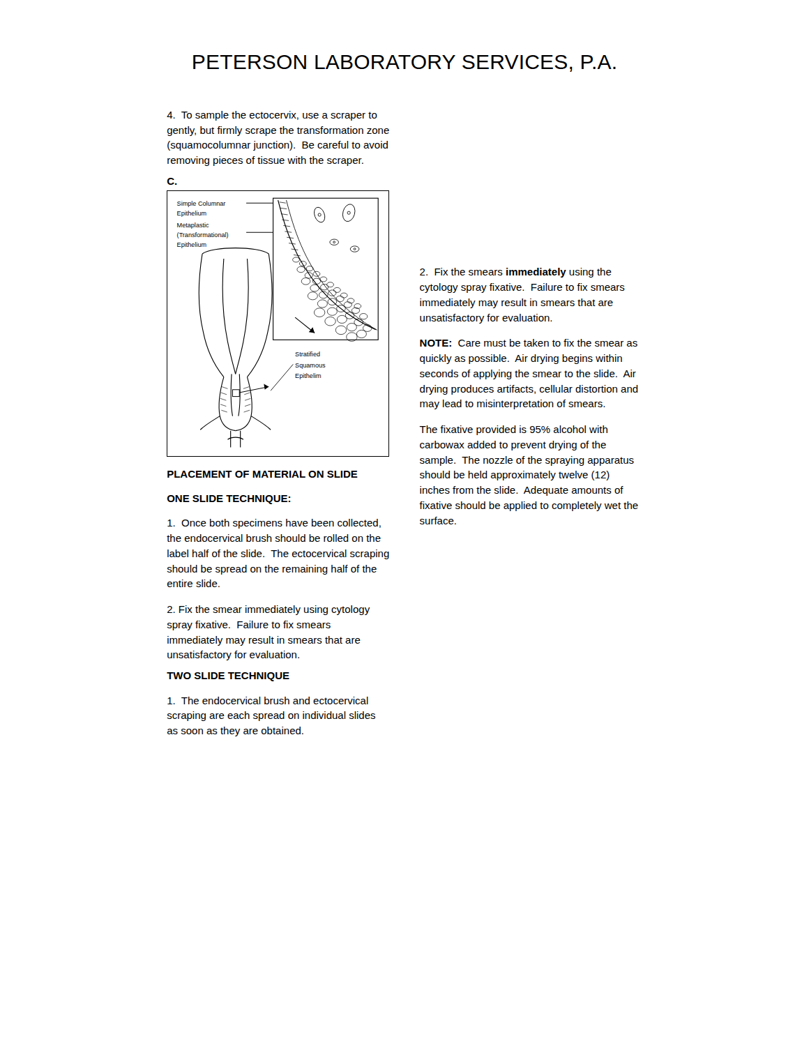PETERSON LABORATORY SERVICES, P.A.
4. To sample the ectocervix, use a scraper to gently, but firmly scrape the transformation zone (squamocolumnar junction). Be careful to avoid removing pieces of tissue with the scraper.
C.
Diagram of the cervix showing epithelial types Line drawing of a cross-section of the cervix and uterus with a magnified inset of the squamocolumnar junction. Labels indicate simple columnar epithelium, metaplastic (transformational) epithelium, and stratified squamous epithelium. Simple Columnar Epithelium Metaplastic (Transformational) Epithelium Stratified Squamous Epithelim
Placement of Material on Slide
One Slide Technique:
1. Once both specimens have been collected, the endocervical brush should be rolled on the label half of the slide. The ectocervical scraping should be spread on the remaining half of the entire slide.
2. Fix the smear immediately using cytology spray fixative. Failure to fix smears immediately may result in smears that are unsatisfactory for evaluation.
Two Slide Technique
1. The endocervical brush and ectocervical scraping are each spread on individual slides as soon as they are obtained.
2. Fix the smears immediately using the cytology spray fixative. Failure to fix smears immediately may result in smears that are unsatisfactory for evaluation.
NOTE: Care must be taken to fix the smear as quickly as possible. Air drying begins within seconds of applying the smear to the slide. Air drying produces artifacts, cellular distortion and may lead to misinterpretation of smears.
The fixative provided is 95% alcohol with carbowax added to prevent drying of the sample. The nozzle of the spraying apparatus should be held approximately twelve (12) inches from the slide. Adequate amounts of fixative should be applied to completely wet the surface.